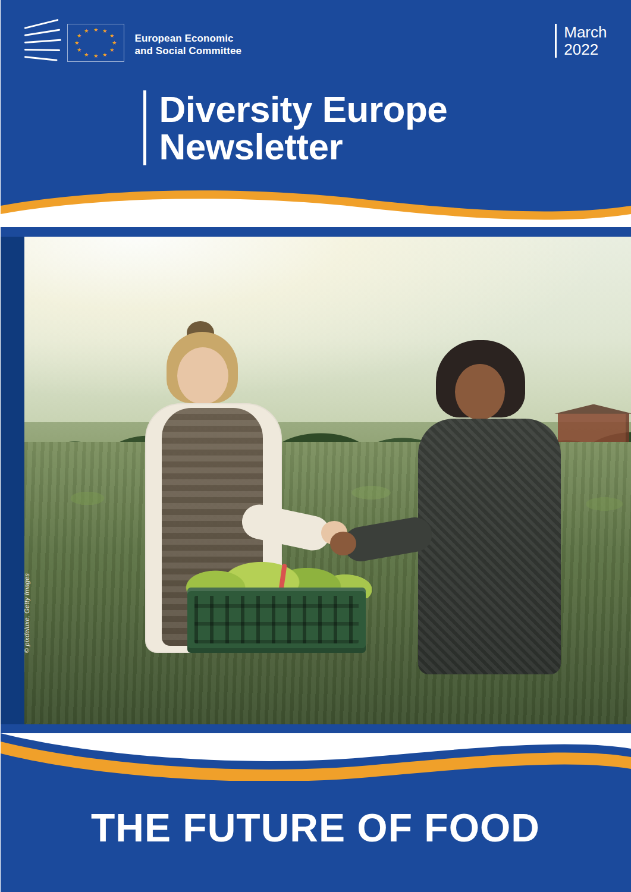March
2022
★ ★ ★ ★ ★ ★ ★ ★ ★ ★ ★ ★
European Economic
and Social Committee
Diversity Europe
Newsletter
© pixdeluxe, Getty Images
THE FUTURE OF FOOD